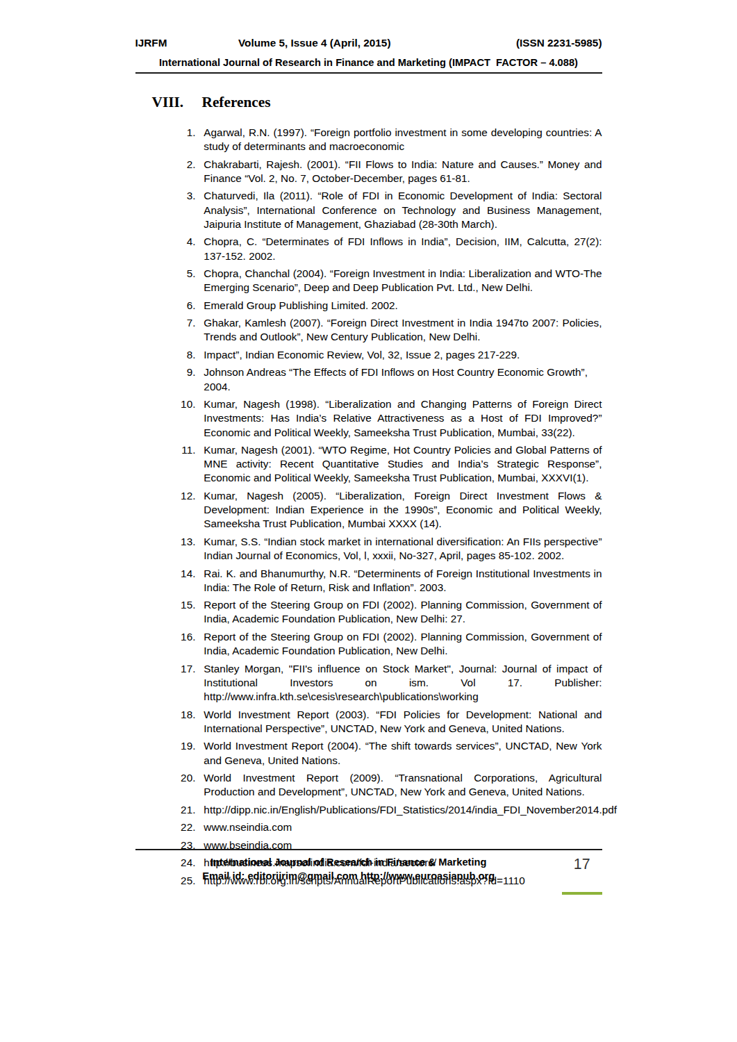IJRFM
Volume 5, Issue 4 (April, 2015)
(ISSN 2231-5985)
International Journal of Research in Finance and Marketing (IMPACT FACTOR – 4.088)
VIII. References
Agarwal, R.N. (1997). “Foreign portfolio investment in some developing countries: A study of determinants and macroeconomic
Chakrabarti, Rajesh. (2001). “FII Flows to India: Nature and Causes.” Money and Finance “Vol. 2, No. 7, October-December, pages 61-81.
Chaturvedi, Ila (2011). “Role of FDI in Economic Development of India: Sectoral Analysis”, International Conference on Technology and Business Management, Jaipuria Institute of Management, Ghaziabad (28-30th March).
Chopra, C. “Determinates of FDI Inflows in India”, Decision, IIM, Calcutta, 27(2): 137-152. 2002.
Chopra, Chanchal (2004). “Foreign Investment in India: Liberalization and WTO-The Emerging Scenario”, Deep and Deep Publication Pvt. Ltd., New Delhi.
Emerald Group Publishing Limited. 2002.
Ghakar, Kamlesh (2007). “Foreign Direct Investment in India 1947to 2007: Policies, Trends and Outlook”, New Century Publication, New Delhi.
Impact”, Indian Economic Review, Vol, 32, Issue 2, pages 217-229.
Johnson Andreas “The Effects of FDI Inflows on Host Country Economic Growth”, 2004.
Kumar, Nagesh (1998). “Liberalization and Changing Patterns of Foreign Direct Investments: Has India’s Relative Attractiveness as a Host of FDI Improved?” Economic and Political Weekly, Sameeksha Trust Publication, Mumbai, 33(22).
Kumar, Nagesh (2001). “WTO Regime, Hot Country Policies and Global Patterns of MNE activity: Recent Quantitative Studies and India’s Strategic Response”, Economic and Political Weekly, Sameeksha Trust Publication, Mumbai, XXXVI(1).
Kumar, Nagesh (2005). “Liberalization, Foreign Direct Investment Flows & Development: Indian Experience in the 1990s”, Economic and Political Weekly, Sameeksha Trust Publication, Mumbai XXXX (14).
Kumar, S.S. “Indian stock market in international diversification: An FIIs perspective” Indian Journal of Economics, Vol, l, xxxii, No-327, April, pages 85-102. 2002.
Rai. K. and Bhanumurthy, N.R. “Determinents of Foreign Institutional Investments in India: The Role of Return, Risk and Inflation”. 2003.
Report of the Steering Group on FDI (2002). Planning Commission, Government of India, Academic Foundation Publication, New Delhi: 27.
Report of the Steering Group on FDI (2002). Planning Commission, Government of India, Academic Foundation Publication, New Delhi.
Stanley Morgan, "FII's influence on Stock Market", Journal: Journal of impact of Institutional Investors on ism. Vol 17. Publisher: http://www.infra.kth.se\cesis\research\publications\working
World Investment Report (2003). “FDI Policies for Development: National and International Perspective”, UNCTAD, New York and Geneva, United Nations.
World Investment Report (2004). “The shift towards services”, UNCTAD, New York and Geneva, United Nations.
World Investment Report (2009). “Transnational Corporations, Agricultural Production and Development”, UNCTAD, New York and Geneva, United Nations.
http://dipp.nic.in/English/Publications/FDI_Statistics/2014/india_FDI_November2014.pdf
www.nseindia.com
www.bseindia.com
http://business.mapsofindia.com/fdi-india/sectors/
http://www.rbi.org.in/scripts/AnnualReportPublications.aspx?Id=1110
International Journal of Research in Finance & Marketing
Email id: editorijrim@gmail.com http://www.euroasiapub.org
17